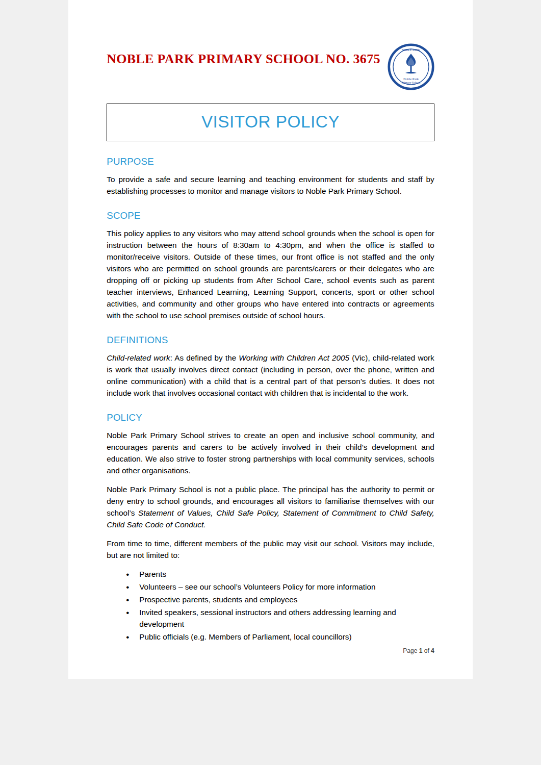Noble Park Primary School No. 3675
Noble Park Primary School NOBLE PARK
VISITOR POLICY
PURPOSE
To provide a safe and secure learning and teaching environment for students and staff by establishing processes to monitor and manage visitors to Noble Park Primary School.
SCOPE
This policy applies to any visitors who may attend school grounds when the school is open for instruction between the hours of 8:30am to 4:30pm, and when the office is staffed to monitor/receive visitors. Outside of these times, our front office is not staffed and the only visitors who are permitted on school grounds are parents/carers or their delegates who are dropping off or picking up students from After School Care, school events such as parent teacher interviews, Enhanced Learning, Learning Support, concerts, sport or other school activities, and community and other groups who have entered into contracts or agreements with the school to use school premises outside of school hours.
DEFINITIONS
Child-related work: As defined by the Working with Children Act 2005 (Vic), child-related work is work that usually involves direct contact (including in person, over the phone, written and online communication) with a child that is a central part of that person’s duties. It does not include work that involves occasional contact with children that is incidental to the work.
POLICY
Noble Park Primary School strives to create an open and inclusive school community, and encourages parents and carers to be actively involved in their child’s development and education. We also strive to foster strong partnerships with local community services, schools and other organisations.
Noble Park Primary School is not a public place. The principal has the authority to permit or deny entry to school grounds, and encourages all visitors to familiarise themselves with our school’s Statement of Values, Child Safe Policy, Statement of Commitment to Child Safety, Child Safe Code of Conduct.
From time to time, different members of the public may visit our school. Visitors may include, but are not limited to:
Parents
Volunteers – see our school’s Volunteers Policy for more information
Prospective parents, students and employees
Invited speakers, sessional instructors and others addressing learning and development
Public officials (e.g. Members of Parliament, local councillors)
Page 1 of 4